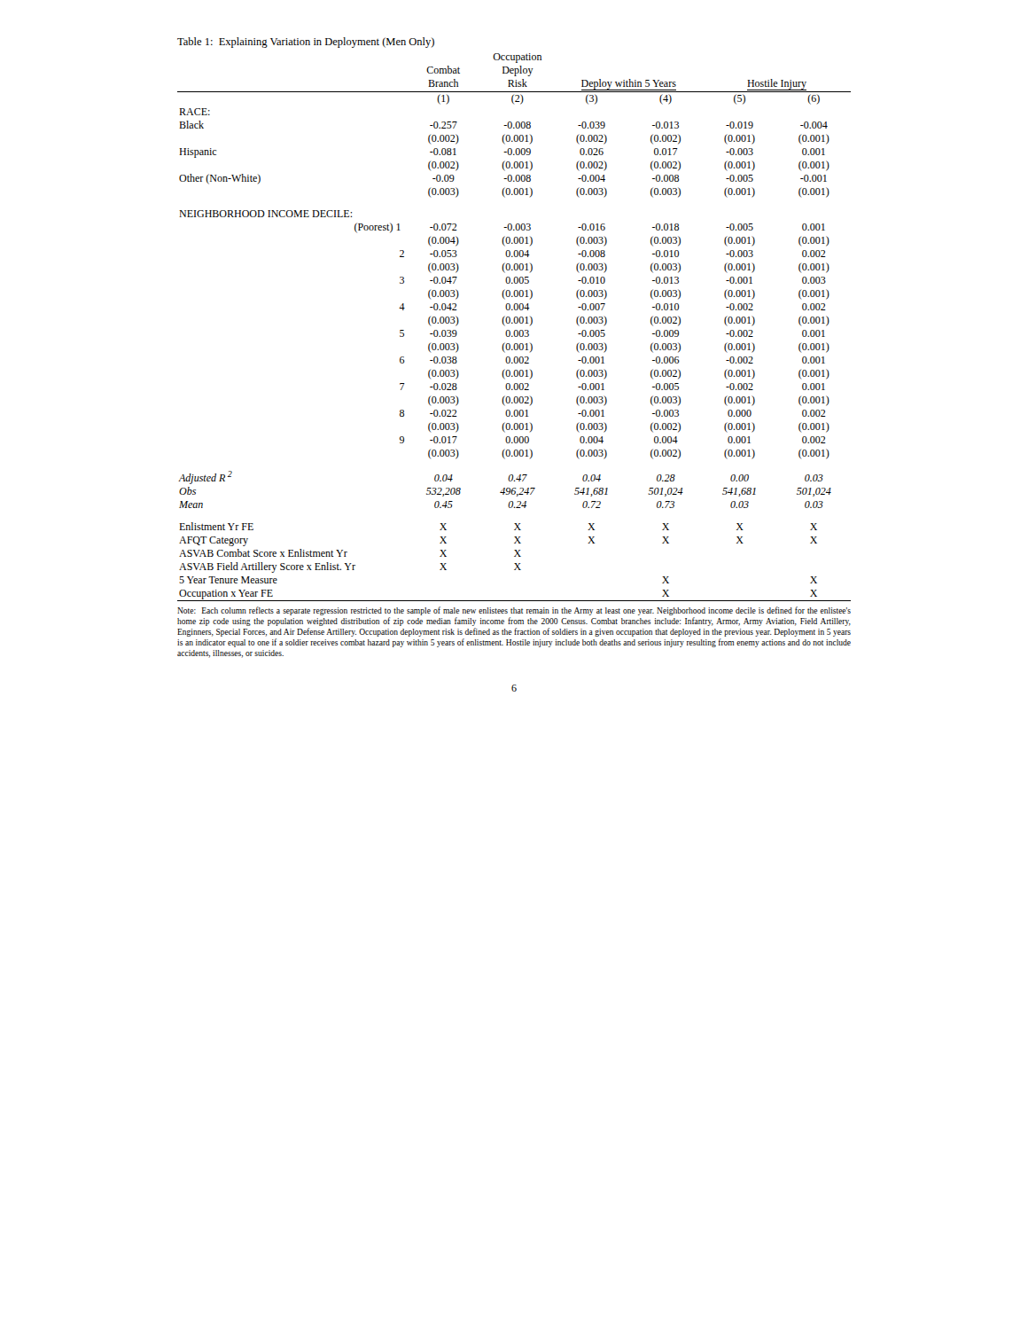Table 1: Explaining Variation in Deployment (Men Only)
| | | Occupation | | | | |
| | Combat | Deploy | | | | |
| | Branch | Risk | Deploy within 5 Years | Hostile Injury |
| | (1) | (2) | (3) | (4) | (5) | (6) |
| RACE: | | | | | | |
| Black | -0.257 | -0.008 | -0.039 | -0.013 | -0.019 | -0.004 |
| | (0.002) | (0.001) | (0.002) | (0.002) | (0.001) | (0.001) |
| Hispanic | -0.081 | -0.009 | 0.026 | 0.017 | -0.003 | 0.001 |
| | (0.002) | (0.001) | (0.002) | (0.002) | (0.001) | (0.001) |
| Other (Non-White) | -0.09 | -0.008 | -0.004 | -0.008 | -0.005 | -0.001 |
| | (0.003) | (0.001) | (0.003) | (0.003) | (0.001) | (0.001) |
| NEIGHBORHOOD INCOME DECILE: | | | | | | |
| (Poorest) 1 | -0.072 | -0.003 | -0.016 | -0.018 | -0.005 | 0.001 |
| | (0.004) | (0.001) | (0.003) | (0.003) | (0.001) | (0.001) |
| 2 | -0.053 | 0.004 | -0.008 | -0.010 | -0.003 | 0.002 |
| | (0.003) | (0.001) | (0.003) | (0.003) | (0.001) | (0.001) |
| 3 | -0.047 | 0.005 | -0.010 | -0.013 | -0.001 | 0.003 |
| | (0.003) | (0.001) | (0.003) | (0.003) | (0.001) | (0.001) |
| 4 | -0.042 | 0.004 | -0.007 | -0.010 | -0.002 | 0.002 |
| | (0.003) | (0.001) | (0.003) | (0.002) | (0.001) | (0.001) |
| 5 | -0.039 | 0.003 | -0.005 | -0.009 | -0.002 | 0.001 |
| | (0.003) | (0.001) | (0.003) | (0.003) | (0.001) | (0.001) |
| 6 | -0.038 | 0.002 | -0.001 | -0.006 | -0.002 | 0.001 |
| | (0.003) | (0.001) | (0.003) | (0.002) | (0.001) | (0.001) |
| 7 | -0.028 | 0.002 | -0.001 | -0.005 | -0.002 | 0.001 |
| | (0.003) | (0.002) | (0.003) | (0.003) | (0.001) | (0.001) |
| 8 | -0.022 | 0.001 | -0.001 | -0.003 | 0.000 | 0.002 |
| | (0.003) | (0.001) | (0.003) | (0.002) | (0.001) | (0.001) |
| 9 | -0.017 | 0.000 | 0.004 | 0.004 | 0.001 | 0.002 |
| | (0.003) | (0.001) | (0.003) | (0.002) | (0.001) | (0.001) |
| Adjusted R 2 | 0.04 | 0.47 | 0.04 | 0.28 | 0.00 | 0.03 |
| Obs | 532,208 | 496,247 | 541,681 | 501,024 | 541,681 | 501,024 |
| Mean | 0.45 | 0.24 | 0.72 | 0.73 | 0.03 | 0.03 |
| Enlistment Yr FE | X | X | X | X | X | X |
| AFQT Category | X | X | X | X | X | X |
| ASVAB Combat Score x Enlistment Yr | X | X | | | | |
| ASVAB Field Artillery Score x Enlist. Yr | X | X | | | | |
| 5 Year Tenure Measure | | | | X | | X |
| Occupation x Year FE | | | | X | | X |
Note: Each column reflects a separate regression restricted to the sample of male new enlistees that remain in the Army at least one year. Neighborhood income decile is defined for the enlistee's home zip code using the population weighted distribution of zip code median family income from the 2000 Census. Combat branches include: Infantry, Armor, Army Aviation, Field Artillery, Enginners, Special Forces, and Air Defense Artillery. Occupation deployment risk is defined as the fraction of soldiers in a given occupation that deployed in the previous year. Deployment in 5 years is an indicator equal to one if a soldier receives combat hazard pay within 5 years of enlistment. Hostile injury include both deaths and serious injury resulting from enemy actions and do not include accidents, illnesses, or suicides.
6